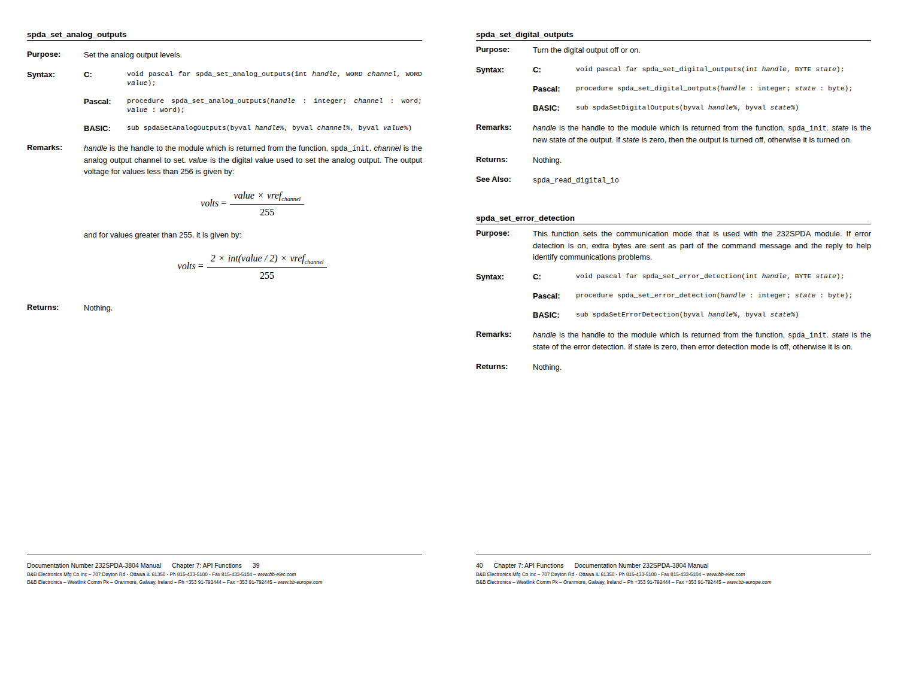spda_set_analog_outputs
Purpose:
Set the analog output levels.
Syntax:
C:
void pascal far spda_set_analog_outputs(int handle, WORD channel, WORD value);
Pascal:
procedure spda_set_analog_outputs(handle : integer; channel : word; value : word);
BASIC:
sub spdaSetAnalogOutputs(byval handle%, byval channel%, byval value%)
Remarks:
handle is the handle to the module which is returned from the function, spda_init. channel is the analog output channel to set. value is the digital value used to set the analog output. The output voltage for values less than 256 is given by:
volts = value × vrefchannel 255
and for values greater than 255, it is given by:
volts = 2 × int(value / 2) × vrefchannel 255
Returns:
Nothing.
Documentation Number 232SPDA-3804 Manual Chapter 7: API Functions 39
B&B Electronics Mfg Co Inc – 707 Dayton Rd - Ottawa IL 61350 - Ph 815-433-5100 - Fax 815-433-5104 – www.bb-elec.com
B&B Electronics – Westlink Comm Pk – Oranmore, Galway, Ireland – Ph +353 91-792444 – Fax +353 91-792445 – www.bb-europe.com
spda_set_digital_outputs
Purpose:
Turn the digital output off or on.
Syntax:
C:
void pascal far spda_set_digital_outputs(int handle, BYTE state);
Pascal:
procedure spda_set_digital_outputs(handle : integer; state : byte);
BASIC:
sub spdaSetDigitalOutputs(byval handle%, byval state%)
Remarks:
handle is the handle to the module which is returned from the function, spda_init. state is the new state of the output. If state is zero, then the output is turned off, otherwise it is turned on.
Returns:
Nothing.
See Also:
spda_read_digital_io
spda_set_error_detection
Purpose:
This function sets the communication mode that is used with the 232SPDA module. If error detection is on, extra bytes are sent as part of the command message and the reply to help identify communications problems.
Syntax:
C:
void pascal far spda_set_error_detection(int handle, BYTE state);
Pascal:
procedure spda_set_error_detection(handle : integer; state : byte);
BASIC:
sub spdaSetErrorDetection(byval handle%, byval state%)
Remarks:
handle is the handle to the module which is returned from the function, spda_init. state is the state of the error detection. If state is zero, then error detection mode is off, otherwise it is on.
Returns:
Nothing.
40 Chapter 7: API Functions Documentation Number 232SPDA-3804 Manual
B&B Electronics Mfg Co Inc – 707 Dayton Rd - Ottawa IL 61350 - Ph 815-433-5100 - Fax 815-433-5104 – www.bb-elec.com
B&B Electronics – Westlink Comm Pk – Oranmore, Galway, Ireland – Ph +353 91-792444 – Fax +353 91-792445 – www.bb-europe.com